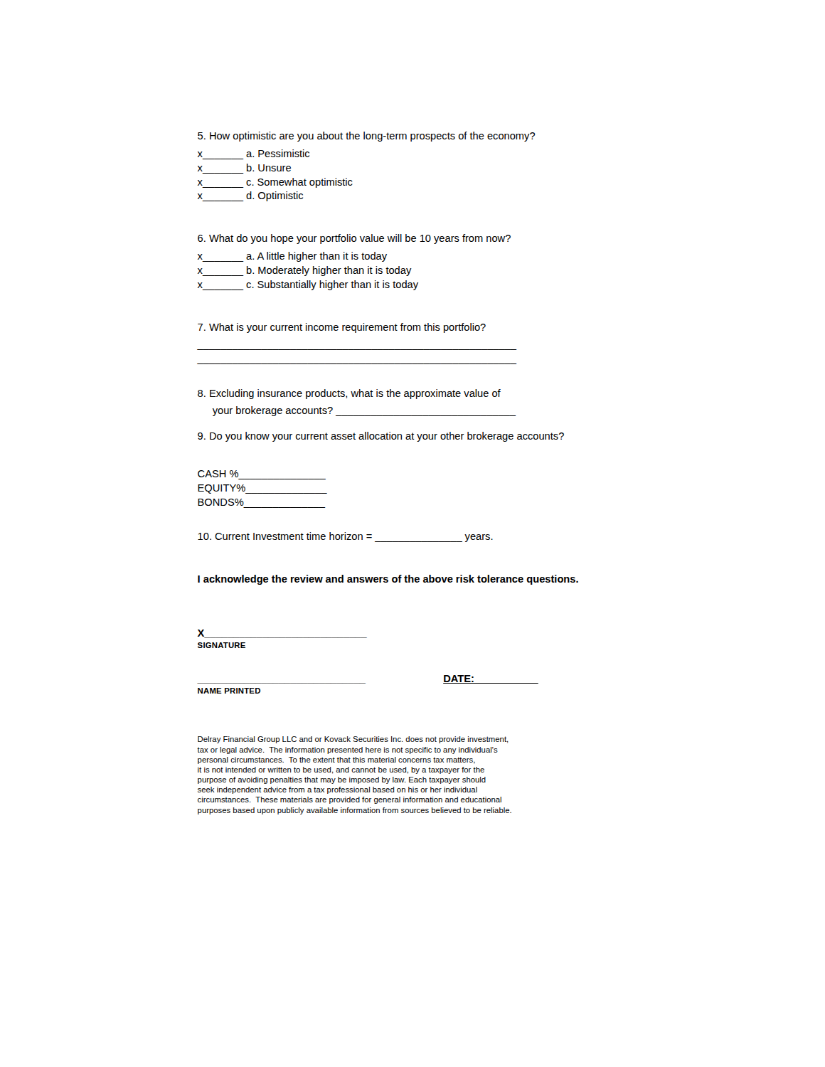5. How optimistic are you about the long-term prospects of the economy?
x_______ a. Pessimistic
x_______ b. Unsure
x_______ c. Somewhat optimistic
x_______ d. Optimistic
6. What do you hope your portfolio value will be 10 years from now?
x_______ a. A little higher than it is today
x_______ b. Moderately higher than it is today
x_______ c. Substantially higher than it is today
7. What is your current income requirement from this portfolio?
_______________________________________________________
_______________________________________________________
8. Excluding insurance products, what is the approximate value of
your brokerage accounts? _______________________________
9. Do you know your current asset allocation at your other brokerage accounts?
CASH %_______________
EQUITY%______________
BONDS%______________
10. Current Investment time horizon = _______________ years.
I acknowledge the review and answers of the above risk tolerance questions.
X____________________________
SIGNATURE
_____________________________ DATE:___________
NAME PRINTED
Delray Financial Group LLC and or Kovack Securities Inc. does not provide investment,
tax or legal advice. The information presented here is not specific to any individual's
personal circumstances. To the extent that this material concerns tax matters,
it is not intended or written to be used, and cannot be used, by a taxpayer for the
purpose of avoiding penalties that may be imposed by law. Each taxpayer should
seek independent advice from a tax professional based on his or her individual
circumstances. These materials are provided for general information and educational
purposes based upon publicly available information from sources believed to be reliable.